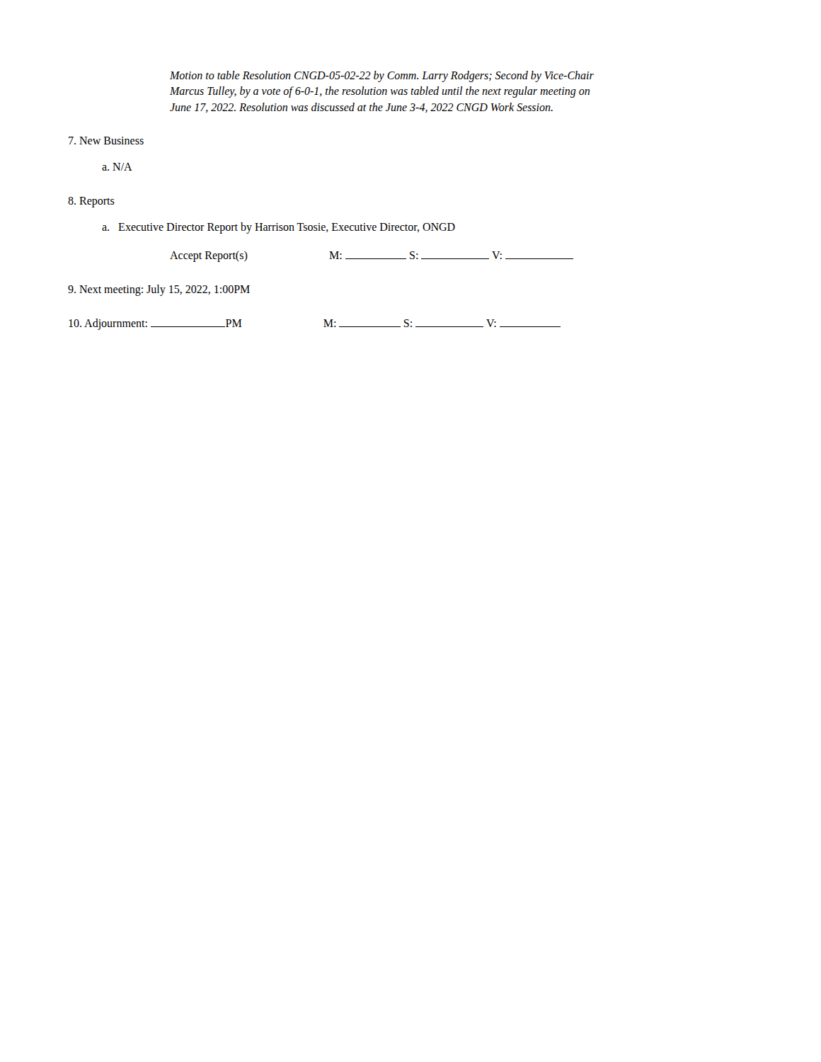Motion to table Resolution CNGD-05-02-22 by Comm. Larry Rodgers; Second by Vice-Chair Marcus Tulley, by a vote of 6-0-1, the resolution was tabled until the next regular meeting on June 17, 2022. Resolution was discussed at the June 3-4, 2022 CNGD Work Session.
7. New Business
a. N/A
8. Reports
a. Executive Director Report by Harrison Tsosie, Executive Director, ONGD
Accept Report(s) M: S: V:
9. Next meeting: July 15, 2022, 1:00PM
10. Adjournment: PM M: S: V: